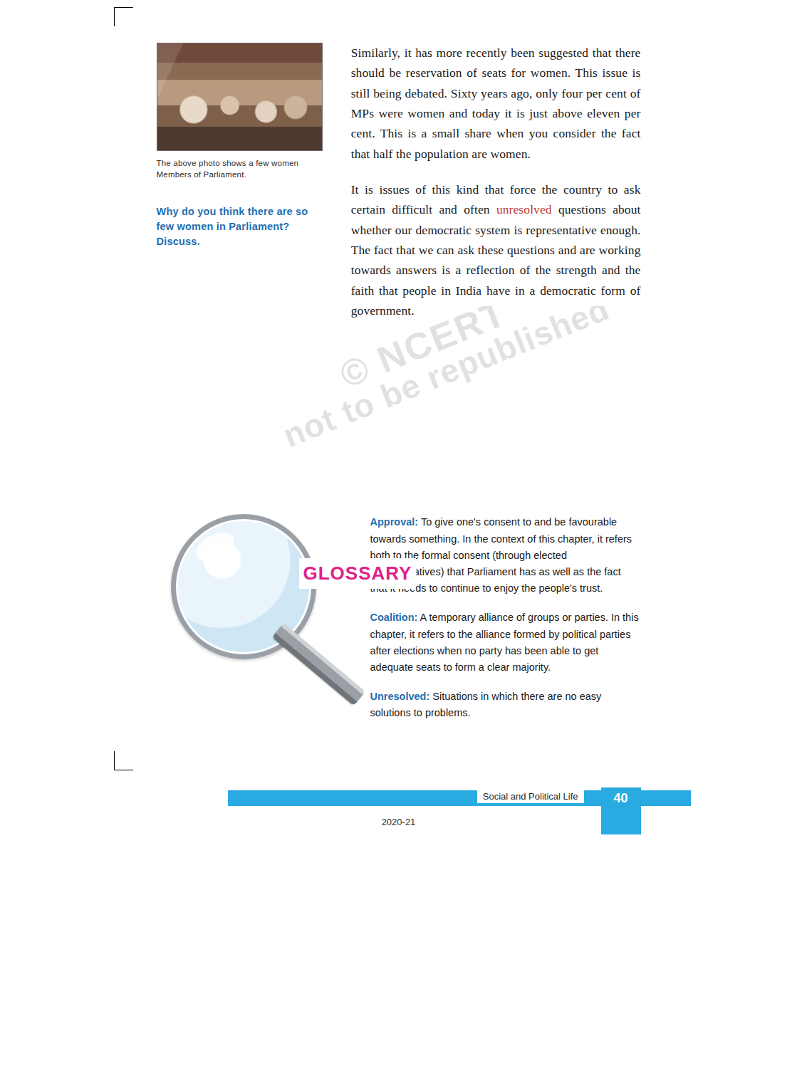The above photo shows a few women Members of Parliament.
Why do you think there are so few women in Parliament? Discuss.
Similarly, it has more recently been suggested that there should be reservation of seats for women. This issue is still being debated. Sixty years ago, only four per cent of MPs were women and today it is just above eleven per cent. This is a small share when you consider the fact that half the population are women.
It is issues of this kind that force the country to ask certain difficult and often unresolved questions about whether our democratic system is representative enough. The fact that we can ask these questions and are working towards answers is a reflection of the strength and the faith that people in India have in a democratic form of government.
© NCERT
not to be republished
GLOSSARY
Approval: To give one's consent to and be favourable towards something. In the context of this chapter, it refers both to the formal consent (through elected representatives) that Parliament has as well as the fact that it needs to continue to enjoy the people's trust.
Coalition: A temporary alliance of groups or parties. In this chapter, it refers to the alliance formed by political parties after elections when no party has been able to get adequate seats to form a clear majority.
Unresolved: Situations in which there are no easy solutions to problems.
Social and Political Life
40
2020-21